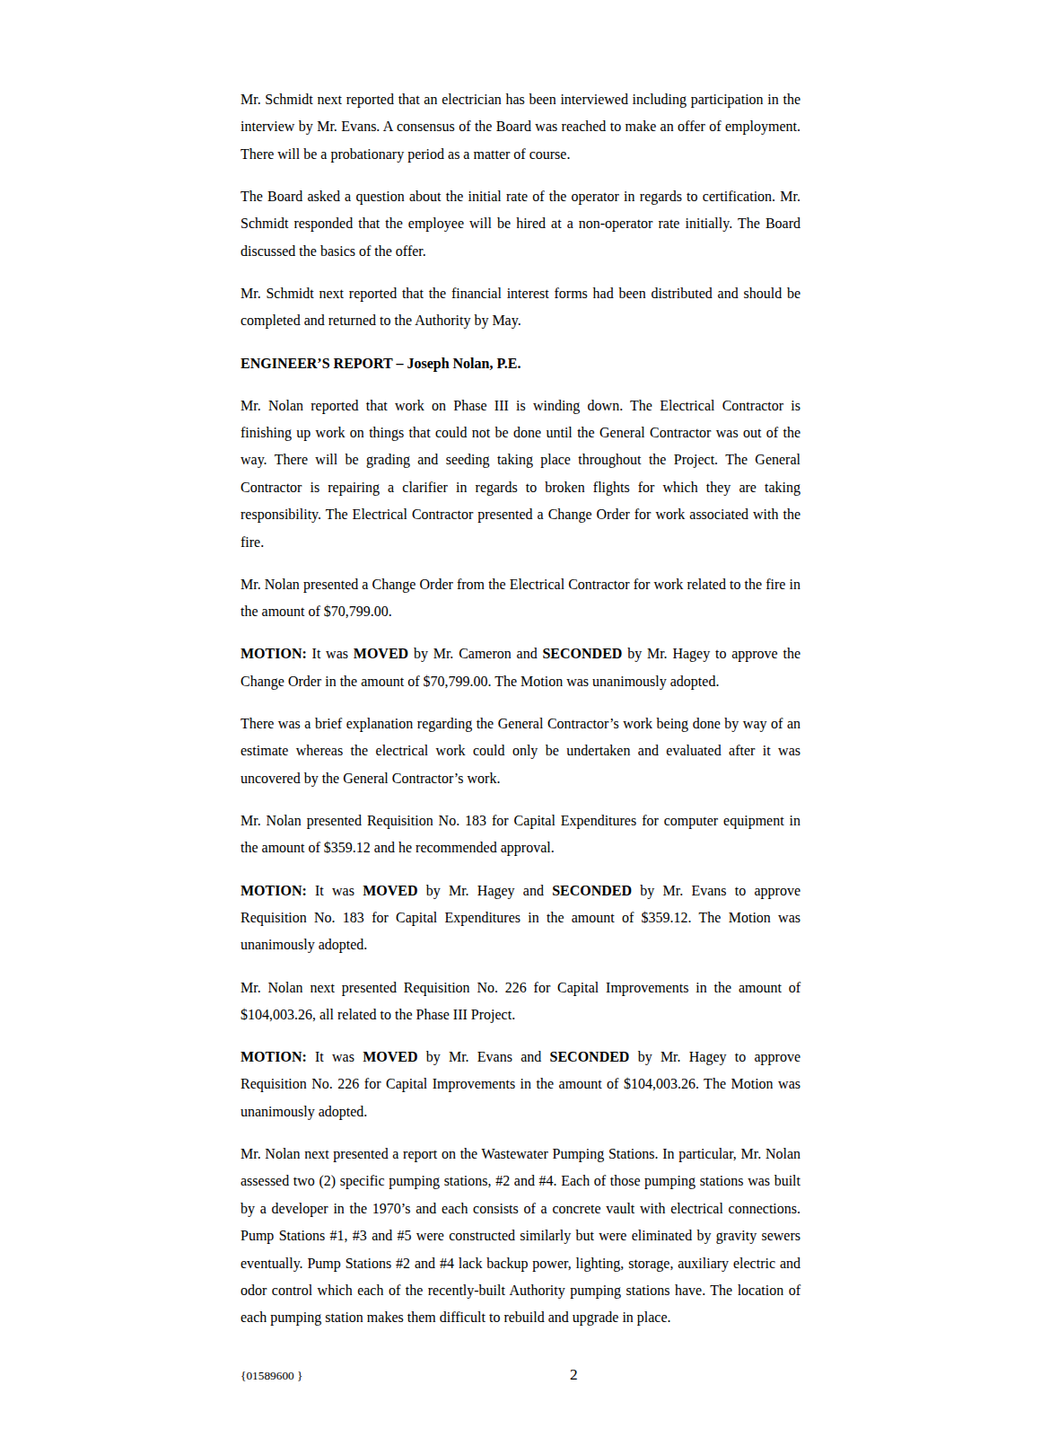Mr. Schmidt next reported that an electrician has been interviewed including participation in the interview by Mr. Evans. A consensus of the Board was reached to make an offer of employment. There will be a probationary period as a matter of course.
The Board asked a question about the initial rate of the operator in regards to certification. Mr. Schmidt responded that the employee will be hired at a non-operator rate initially. The Board discussed the basics of the offer.
Mr. Schmidt next reported that the financial interest forms had been distributed and should be completed and returned to the Authority by May.
ENGINEER’S REPORT – Joseph Nolan, P.E.
Mr. Nolan reported that work on Phase III is winding down. The Electrical Contractor is finishing up work on things that could not be done until the General Contractor was out of the way. There will be grading and seeding taking place throughout the Project. The General Contractor is repairing a clarifier in regards to broken flights for which they are taking responsibility. The Electrical Contractor presented a Change Order for work associated with the fire.
Mr. Nolan presented a Change Order from the Electrical Contractor for work related to the fire in the amount of $70,799.00.
MOTION: It was MOVED by Mr. Cameron and SECONDED by Mr. Hagey to approve the Change Order in the amount of $70,799.00. The Motion was unanimously adopted.
There was a brief explanation regarding the General Contractor’s work being done by way of an estimate whereas the electrical work could only be undertaken and evaluated after it was uncovered by the General Contractor’s work.
Mr. Nolan presented Requisition No. 183 for Capital Expenditures for computer equipment in the amount of $359.12 and he recommended approval.
MOTION: It was MOVED by Mr. Hagey and SECONDED by Mr. Evans to approve Requisition No. 183 for Capital Expenditures in the amount of $359.12. The Motion was unanimously adopted.
Mr. Nolan next presented Requisition No. 226 for Capital Improvements in the amount of $104,003.26, all related to the Phase III Project.
MOTION: It was MOVED by Mr. Evans and SECONDED by Mr. Hagey to approve Requisition No. 226 for Capital Improvements in the amount of $104,003.26. The Motion was unanimously adopted.
Mr. Nolan next presented a report on the Wastewater Pumping Stations. In particular, Mr. Nolan assessed two (2) specific pumping stations, #2 and #4. Each of those pumping stations was built by a developer in the 1970’s and each consists of a concrete vault with electrical connections. Pump Stations #1, #3 and #5 were constructed similarly but were eliminated by gravity sewers eventually. Pump Stations #2 and #4 lack backup power, lighting, storage, auxiliary electric and odor control which each of the recently-built Authority pumping stations have. The location of each pumping station makes them difficult to rebuild and upgrade in place.
{01589600 } 2